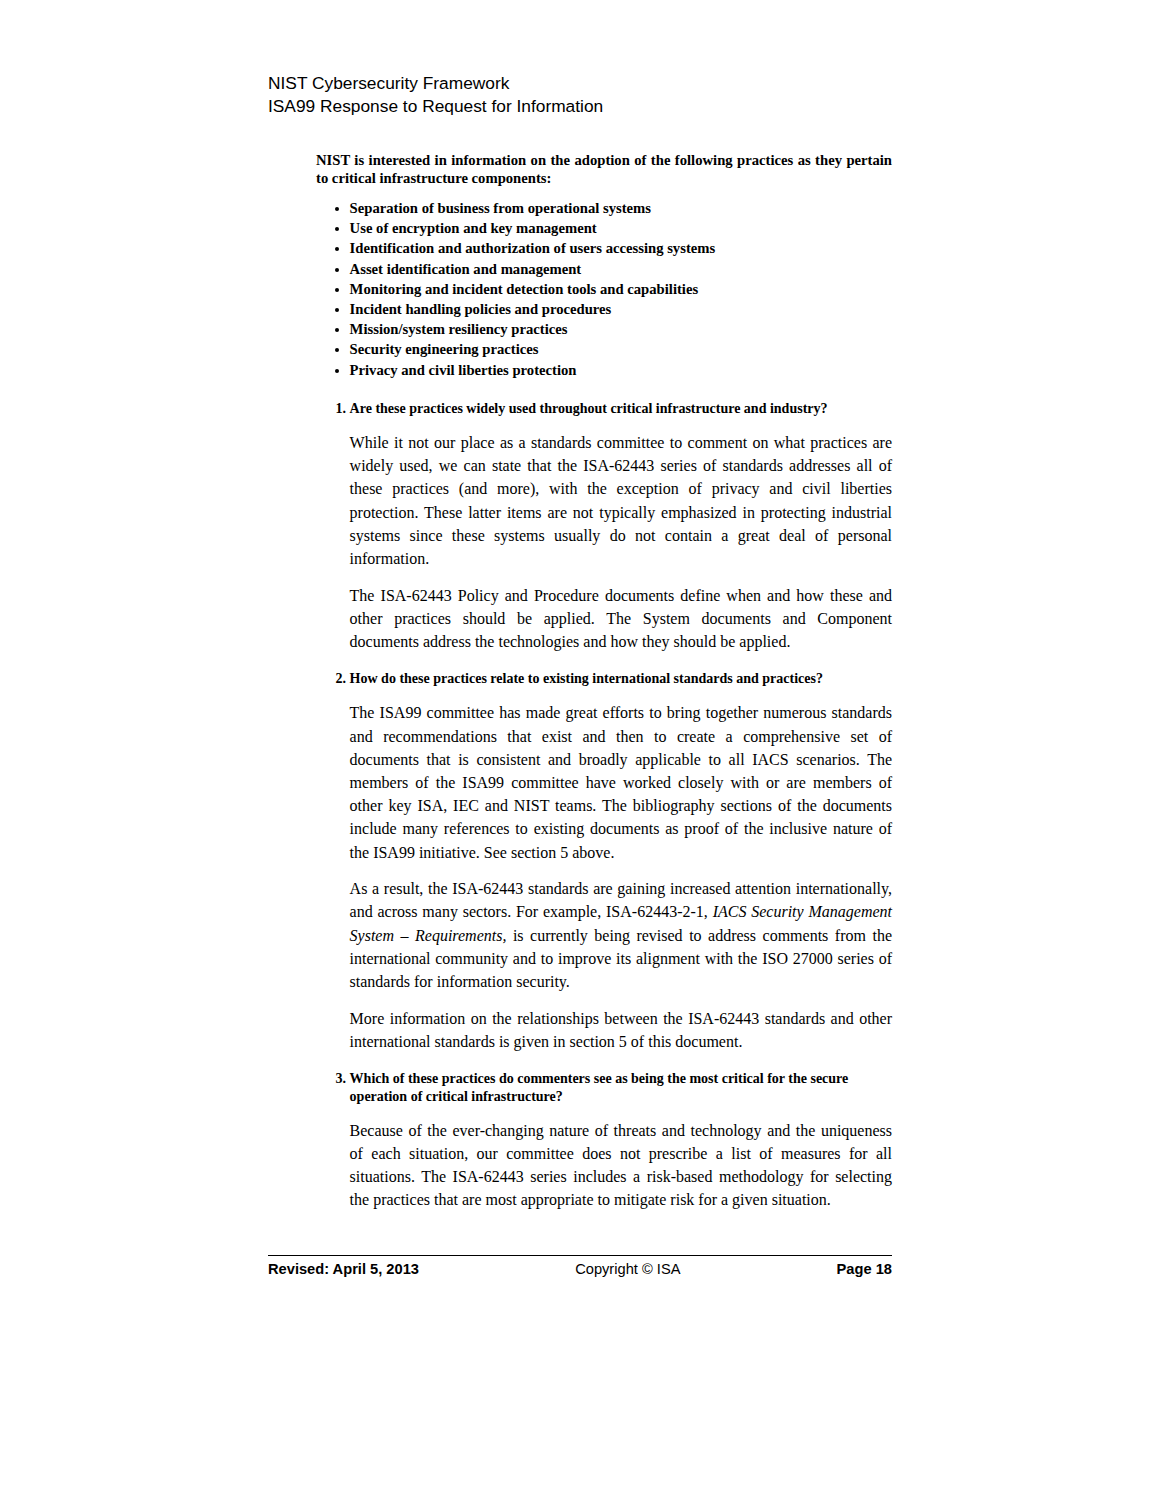NIST Cybersecurity Framework
ISA99 Response to Request for Information
NIST is interested in information on the adoption of the following practices as they pertain to critical infrastructure components:
Separation of business from operational systems
Use of encryption and key management
Identification and authorization of users accessing systems
Asset identification and management
Monitoring and incident detection tools and capabilities
Incident handling policies and procedures
Mission/system resiliency practices
Security engineering practices
Privacy and civil liberties protection
Are these practices widely used throughout critical infrastructure and industry?
While it not our place as a standards committee to comment on what practices are widely used, we can state that the ISA-62443 series of standards addresses all of these practices (and more), with the exception of privacy and civil liberties protection. These latter items are not typically emphasized in protecting industrial systems since these systems usually do not contain a great deal of personal information.
The ISA-62443 Policy and Procedure documents define when and how these and other practices should be applied. The System documents and Component documents address the technologies and how they should be applied.
How do these practices relate to existing international standards and practices?
The ISA99 committee has made great efforts to bring together numerous standards and recommendations that exist and then to create a comprehensive set of documents that is consistent and broadly applicable to all IACS scenarios. The members of the ISA99 committee have worked closely with or are members of other key ISA, IEC and NIST teams. The bibliography sections of the documents include many references to existing documents as proof of the inclusive nature of the ISA99 initiative. See section 5 above.
As a result, the ISA-62443 standards are gaining increased attention internationally, and across many sectors. For example, ISA-62443-2-1, IACS Security Management System – Requirements, is currently being revised to address comments from the international community and to improve its alignment with the ISO 27000 series of standards for information security.
More information on the relationships between the ISA-62443 standards and other international standards is given in section 5 of this document.
Which of these practices do commenters see as being the most critical for the secure operation of critical infrastructure?
Because of the ever-changing nature of threats and technology and the uniqueness of each situation, our committee does not prescribe a list of measures for all situations. The ISA-62443 series includes a risk-based methodology for selecting the practices that are most appropriate to mitigate risk for a given situation.
Revised: April 5, 2013 Copyright © ISA Page 18